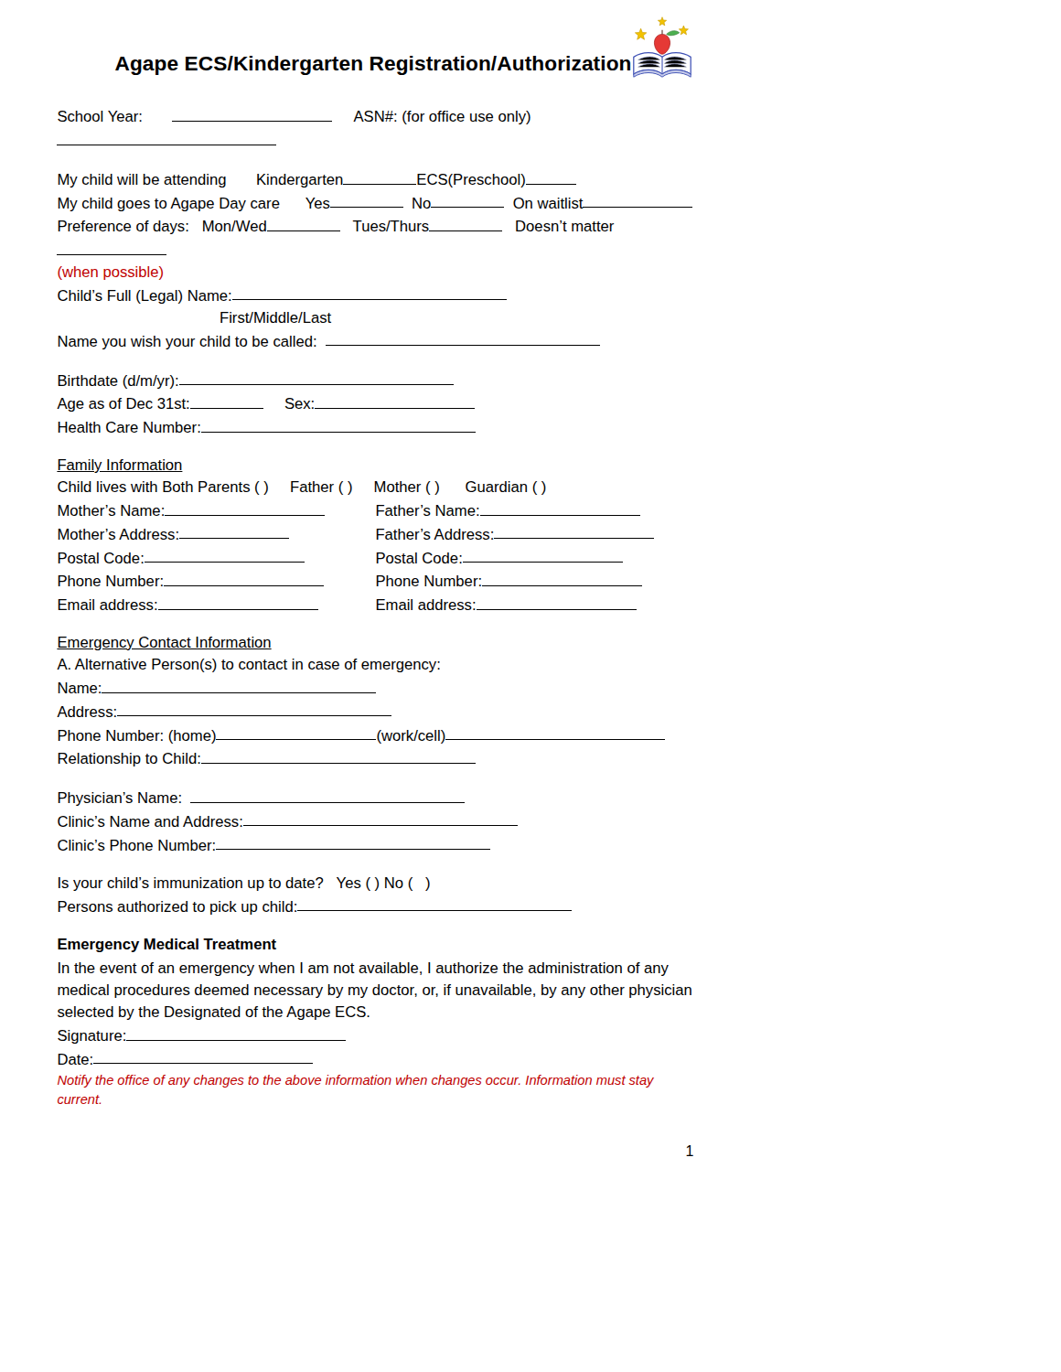Agape ECS/Kindergarten Registration/Authorization
School Year: ASN#: (for office use only)
My child will be attending Kindergarten ECS(Preschool)
My child goes to Agape Day care Yes No On waitlist
Preference of days: Mon/Wed Tues/Thurs Doesn’t matter
(when possible)
Child’s Full (Legal) Name:
First/Middle/Last
Name you wish your child to be called:
Birthdate (d/m/yr):
Age as of Dec 31st: Sex:
Health Care Number:
Family Information
Child lives with Both Parents ( ) Father ( ) Mother ( ) Guardian ( )
| Mother’s Name: | Father’s Name: |
| Mother’s Address: | Father’s Address: |
| Postal Code: | Postal Code: |
| Phone Number: | Phone Number: |
| Email address: | Email address: |
Emergency Contact Information
A. Alternative Person(s) to contact in case of emergency:
Name:
Address:
Phone Number: (home) (work/cell)
Relationship to Child:
Physician’s Name:
Clinic’s Name and Address:
Clinic’s Phone Number:
Is your child’s immunization up to date? Yes ( ) No ( )
Persons authorized to pick up child:
Emergency Medical Treatment
In the event of an emergency when I am not available, I authorize the administration of any medical procedures deemed necessary by my doctor, or, if unavailable, by any other physician selected by the Designated of the Agape ECS.
Signature:
Date:
Notify the office of any changes to the above information when changes occur. Information must stay current.
1